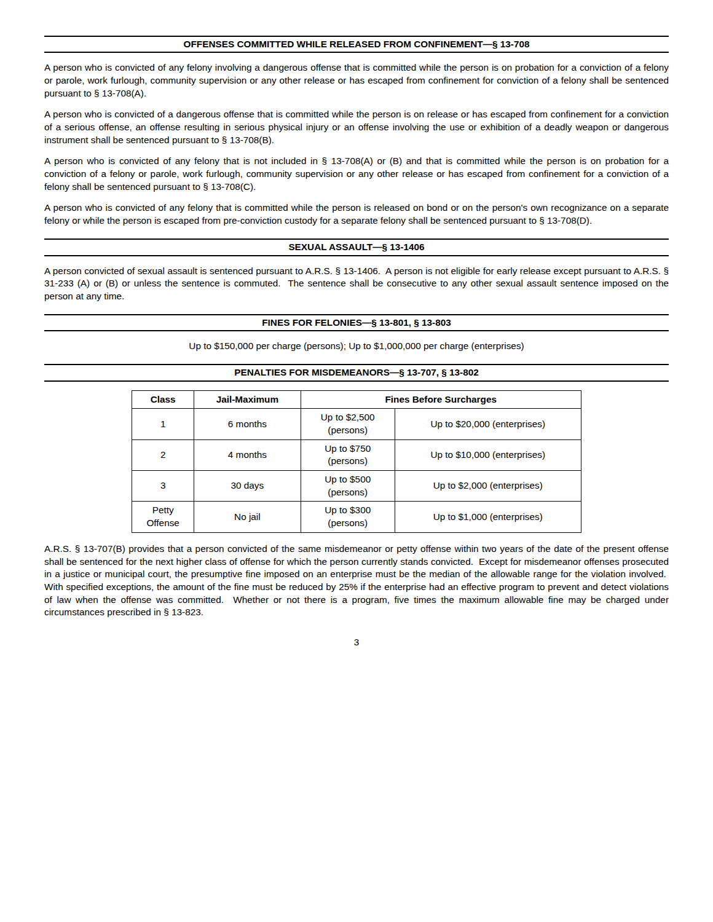OFFENSES COMMITTED WHILE RELEASED FROM CONFINEMENT—§ 13-708
A person who is convicted of any felony involving a dangerous offense that is committed while the person is on probation for a conviction of a felony or parole, work furlough, community supervision or any other release or has escaped from confinement for conviction of a felony shall be sentenced pursuant to § 13-708(A).
A person who is convicted of a dangerous offense that is committed while the person is on release or has escaped from confinement for a conviction of a serious offense, an offense resulting in serious physical injury or an offense involving the use or exhibition of a deadly weapon or dangerous instrument shall be sentenced pursuant to § 13-708(B).
A person who is convicted of any felony that is not included in § 13-708(A) or (B) and that is committed while the person is on probation for a conviction of a felony or parole, work furlough, community supervision or any other release or has escaped from confinement for a conviction of a felony shall be sentenced pursuant to § 13-708(C).
A person who is convicted of any felony that is committed while the person is released on bond or on the person's own recognizance on a separate felony or while the person is escaped from pre-conviction custody for a separate felony shall be sentenced pursuant to § 13-708(D).
SEXUAL ASSAULT—§ 13-1406
A person convicted of sexual assault is sentenced pursuant to A.R.S. § 13-1406. A person is not eligible for early release except pursuant to A.R.S. § 31-233 (A) or (B) or unless the sentence is commuted. The sentence shall be consecutive to any other sexual assault sentence imposed on the person at any time.
FINES FOR FELONIES—§ 13-801, § 13-803
Up to $150,000 per charge (persons); Up to $1,000,000 per charge (enterprises)
PENALTIES FOR MISDEMEANORS—§ 13-707, § 13-802
| Class | Jail-Maximum | Fines Before Surcharges |
| --- | --- | --- |
| 1 | 6 months | Up to $2,500 (persons) | Up to $20,000 (enterprises) |
| 2 | 4 months | Up to $750 (persons) | Up to $10,000 (enterprises) |
| 3 | 30 days | Up to $500 (persons) | Up to $2,000 (enterprises) |
| Petty Offense | No jail | Up to $300 (persons) | Up to $1,000 (enterprises) |
A.R.S. § 13-707(B) provides that a person convicted of the same misdemeanor or petty offense within two years of the date of the present offense shall be sentenced for the next higher class of offense for which the person currently stands convicted. Except for misdemeanor offenses prosecuted in a justice or municipal court, the presumptive fine imposed on an enterprise must be the median of the allowable range for the violation involved. With specified exceptions, the amount of the fine must be reduced by 25% if the enterprise had an effective program to prevent and detect violations of law when the offense was committed. Whether or not there is a program, five times the maximum allowable fine may be charged under circumstances prescribed in § 13-823.
3